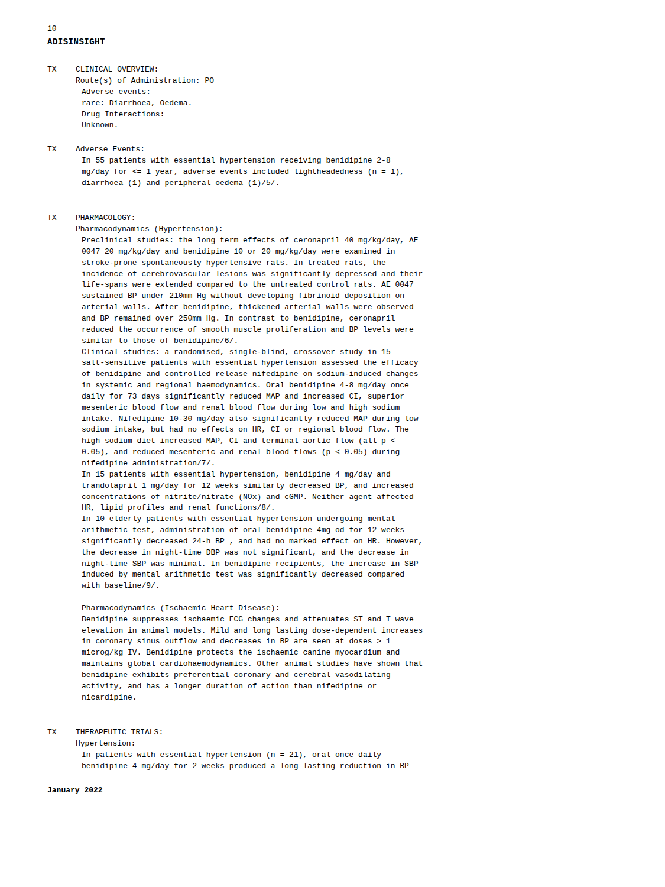10
ADISINSIGHT
TX
CLINICAL OVERVIEW:
Route(s) of Administration: PO
Adverse events:
rare: Diarrhoea, Oedema.
Drug Interactions:
Unknown.
TX
Adverse Events:
In 55 patients with essential hypertension receiving benidipine 2-8
mg/day for <= 1 year, adverse events included lightheadedness (n = 1),
diarrhoea (1) and peripheral oedema (1)/5/.
TX
PHARMACOLOGY:
Pharmacodynamics (Hypertension):
Preclinical studies: the long term effects of ceronapril 40 mg/kg/day, AE
0047 20 mg/kg/day and benidipine 10 or 20 mg/kg/day were examined in
stroke-prone spontaneously hypertensive rats. In treated rats, the
incidence of cerebrovascular lesions was significantly depressed and their
life-spans were extended compared to the untreated control rats. AE 0047
sustained BP under 210mm Hg without developing fibrinoid deposition on
arterial walls. After benidipine, thickened arterial walls were observed
and BP remained over 250mm Hg. In contrast to benidipine, ceronapril
reduced the occurrence of smooth muscle proliferation and BP levels were
similar to those of benidipine/6/.
Clinical studies: a randomised, single-blind, crossover study in 15
salt-sensitive patients with essential hypertension assessed the efficacy
of benidipine and controlled release nifedipine on sodium-induced changes
in systemic and regional haemodynamics. Oral benidipine 4-8 mg/day once
daily for 73 days significantly reduced MAP and increased CI, superior
mesenteric blood flow and renal blood flow during low and high sodium
intake. Nifedipine 10-30 mg/day also significantly reduced MAP during low
sodium intake, but had no effects on HR, CI or regional blood flow. The
high sodium diet increased MAP, CI and terminal aortic flow (all p <
0.05), and reduced mesenteric and renal blood flows (p < 0.05) during
nifedipine administration/7/.
In 15 patients with essential hypertension, benidipine 4 mg/day and
trandolapril 1 mg/day for 12 weeks similarly decreased BP, and increased
concentrations of nitrite/nitrate (NOx) and cGMP. Neither agent affected
HR, lipid profiles and renal functions/8/.
In 10 elderly patients with essential hypertension undergoing mental
arithmetic test, administration of oral benidipine 4mg od for 12 weeks
significantly decreased 24-h BP , and had no marked effect on HR. However,
the decrease in night-time DBP was not significant, and the decrease in
night-time SBP was minimal. In benidipine recipients, the increase in SBP
induced by mental arithmetic test was significantly decreased compared
with baseline/9/.
Pharmacodynamics (Ischaemic Heart Disease):
Benidipine suppresses ischaemic ECG changes and attenuates ST and T wave
elevation in animal models. Mild and long lasting dose-dependent increases
in coronary sinus outflow and decreases in BP are seen at doses > 1
microg/kg IV. Benidipine protects the ischaemic canine myocardium and
maintains global cardiohaemodynamics. Other animal studies have shown that
benidipine exhibits preferential coronary and cerebral vasodilating
activity, and has a longer duration of action than nifedipine or
nicardipine.
TX
THERAPEUTIC TRIALS:
Hypertension:
In patients with essential hypertension (n = 21), oral once daily
benidipine 4 mg/day for 2 weeks produced a long lasting reduction in BP
January 2022